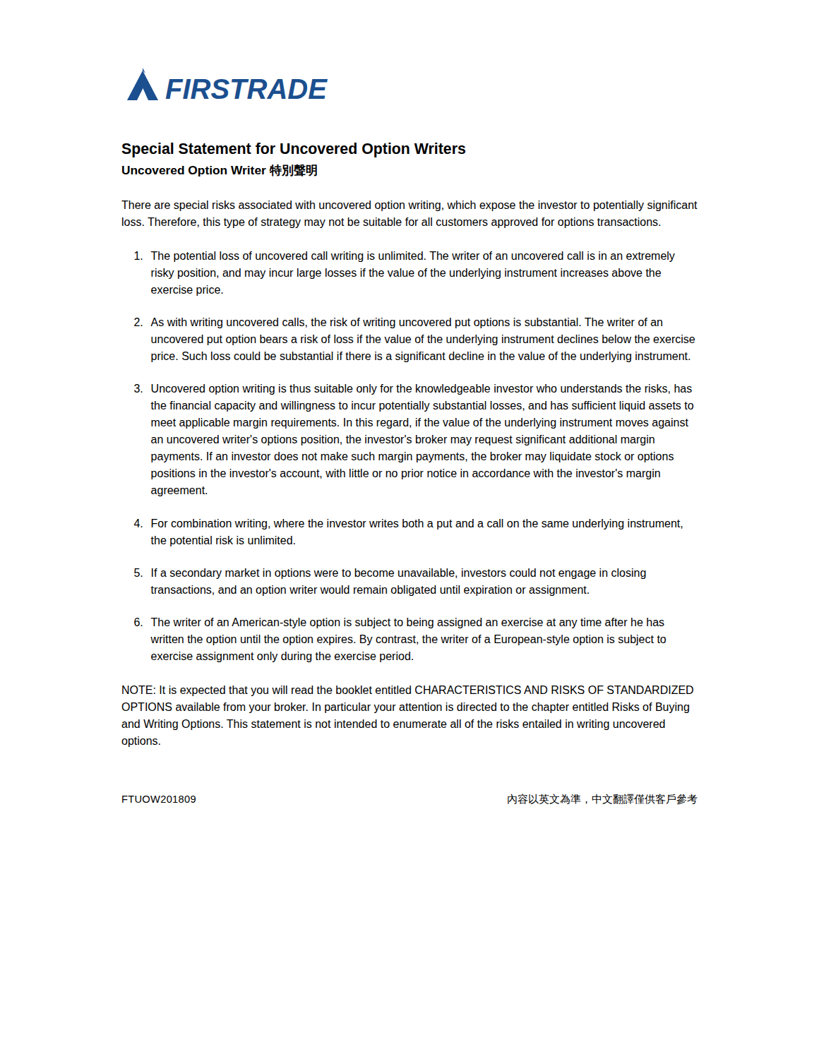FIRSTRADE
Special Statement for Uncovered Option Writers
Uncovered Option Writer 特別聲明
There are special risks associated with uncovered option writing, which expose the investor to potentially significant loss. Therefore, this type of strategy may not be suitable for all customers approved for options transactions.
The potential loss of uncovered call writing is unlimited. The writer of an uncovered call is in an extremely risky position, and may incur large losses if the value of the underlying instrument increases above the exercise price.
As with writing uncovered calls, the risk of writing uncovered put options is substantial. The writer of an uncovered put option bears a risk of loss if the value of the underlying instrument declines below the exercise price. Such loss could be substantial if there is a significant decline in the value of the underlying instrument.
Uncovered option writing is thus suitable only for the knowledgeable investor who understands the risks, has the financial capacity and willingness to incur potentially substantial losses, and has sufficient liquid assets to meet applicable margin requirements. In this regard, if the value of the underlying instrument moves against an uncovered writer's options position, the investor's broker may request significant additional margin payments. If an investor does not make such margin payments, the broker may liquidate stock or options positions in the investor's account, with little or no prior notice in accordance with the investor's margin agreement.
For combination writing, where the investor writes both a put and a call on the same underlying instrument, the potential risk is unlimited.
If a secondary market in options were to become unavailable, investors could not engage in closing transactions, and an option writer would remain obligated until expiration or assignment.
The writer of an American-style option is subject to being assigned an exercise at any time after he has written the option until the option expires. By contrast, the writer of a European-style option is subject to exercise assignment only during the exercise period.
NOTE: It is expected that you will read the booklet entitled CHARACTERISTICS AND RISKS OF STANDARDIZED OPTIONS available from your broker. In particular your attention is directed to the chapter entitled Risks of Buying and Writing Options. This statement is not intended to enumerate all of the risks entailed in writing uncovered options.
FTUOW201809 內容以英文為準，中文翻譯僅供客戶參考